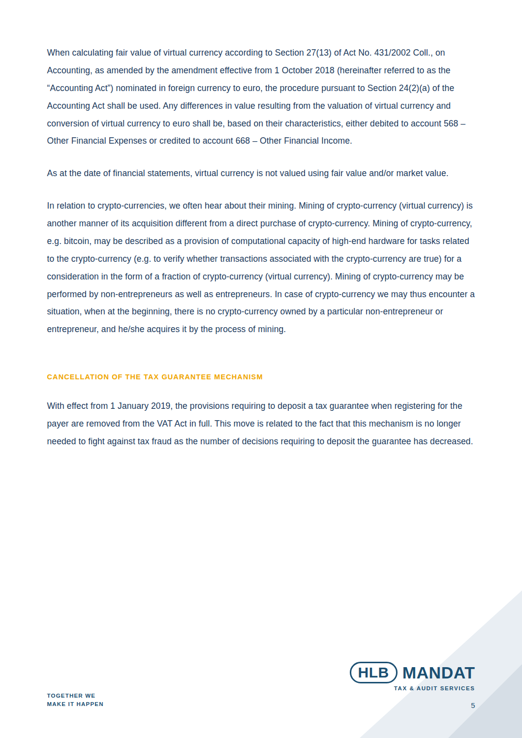When calculating fair value of virtual currency according to Section 27(13) of Act No. 431/2002 Coll., on Accounting, as amended by the amendment effective from 1 October 2018 (hereinafter referred to as the “Accounting Act”) nominated in foreign currency to euro, the procedure pursuant to Section 24(2)(a) of the Accounting Act shall be used. Any differences in value resulting from the valuation of virtual currency and conversion of virtual currency to euro shall be, based on their characteristics, either debited to account 568 – Other Financial Expenses or credited to account 668 – Other Financial Income.
As at the date of financial statements, virtual currency is not valued using fair value and/or market value.
In relation to crypto-currencies, we often hear about their mining. Mining of crypto-currency (virtual currency) is another manner of its acquisition different from a direct purchase of crypto-currency. Mining of crypto-currency, e.g. bitcoin, may be described as a provision of computational capacity of high-end hardware for tasks related to the crypto-currency (e.g. to verify whether transactions associated with the crypto-currency are true) for a consideration in the form of a fraction of crypto-currency (virtual currency). Mining of crypto-currency may be performed by non-entrepreneurs as well as entrepreneurs. In case of crypto-currency we may thus encounter a situation, when at the beginning, there is no crypto-currency owned by a particular non-entrepreneur or entrepreneur, and he/she acquires it by the process of mining.
Cancellation of the tax guarantee mechanism
With effect from 1 January 2019, the provisions requiring to deposit a tax guarantee when registering for the payer are removed from the VAT Act in full. This move is related to the fact that this mechanism is no longer needed to fight against tax fraud as the number of decisions requiring to deposit the guarantee has decreased.
HLB MANDAT
TAX & AUDIT SERVICES
Together we
make it happen
5